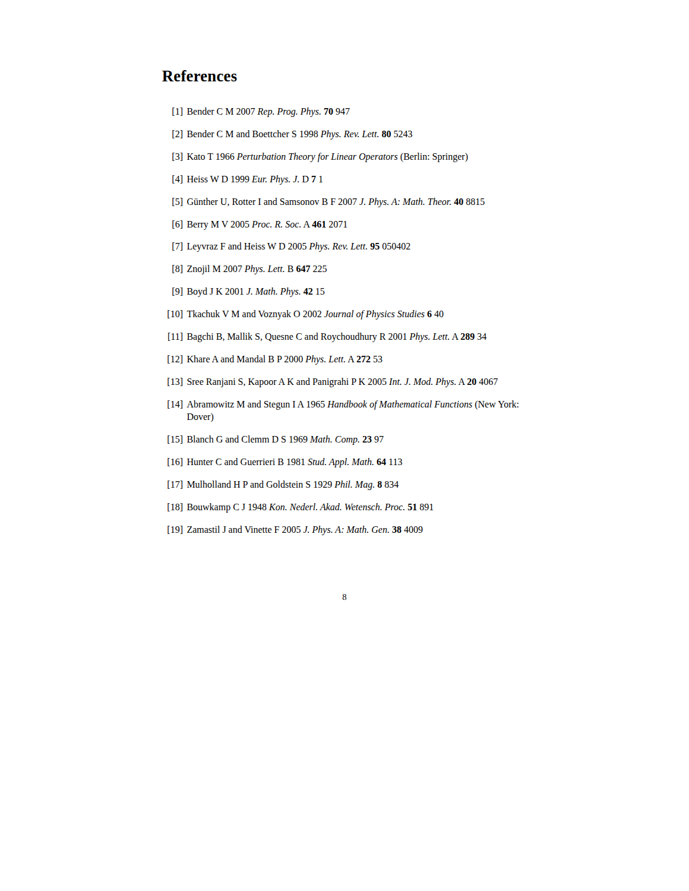References
[1] Bender C M 2007 Rep. Prog. Phys. 70 947
[2] Bender C M and Boettcher S 1998 Phys. Rev. Lett. 80 5243
[3] Kato T 1966 Perturbation Theory for Linear Operators (Berlin: Springer)
[4] Heiss W D 1999 Eur. Phys. J. D 7 1
[5] Günther U, Rotter I and Samsonov B F 2007 J. Phys. A: Math. Theor. 40 8815
[6] Berry M V 2005 Proc. R. Soc. A 461 2071
[7] Leyvraz F and Heiss W D 2005 Phys. Rev. Lett. 95 050402
[8] Znojil M 2007 Phys. Lett. B 647 225
[9] Boyd J K 2001 J. Math. Phys. 42 15
[10] Tkachuk V M and Voznyak O 2002 Journal of Physics Studies 6 40
[11] Bagchi B, Mallik S, Quesne C and Roychoudhury R 2001 Phys. Lett. A 289 34
[12] Khare A and Mandal B P 2000 Phys. Lett. A 272 53
[13] Sree Ranjani S, Kapoor A K and Panigrahi P K 2005 Int. J. Mod. Phys. A 20 4067
[14] Abramowitz M and Stegun I A 1965 Handbook of Mathematical Functions (New York: Dover)
[15] Blanch G and Clemm D S 1969 Math. Comp. 23 97
[16] Hunter C and Guerrieri B 1981 Stud. Appl. Math. 64 113
[17] Mulholland H P and Goldstein S 1929 Phil. Mag. 8 834
[18] Bouwkamp C J 1948 Kon. Nederl. Akad. Wetensch. Proc. 51 891
[19] Zamastil J and Vinette F 2005 J. Phys. A: Math. Gen. 38 4009
8